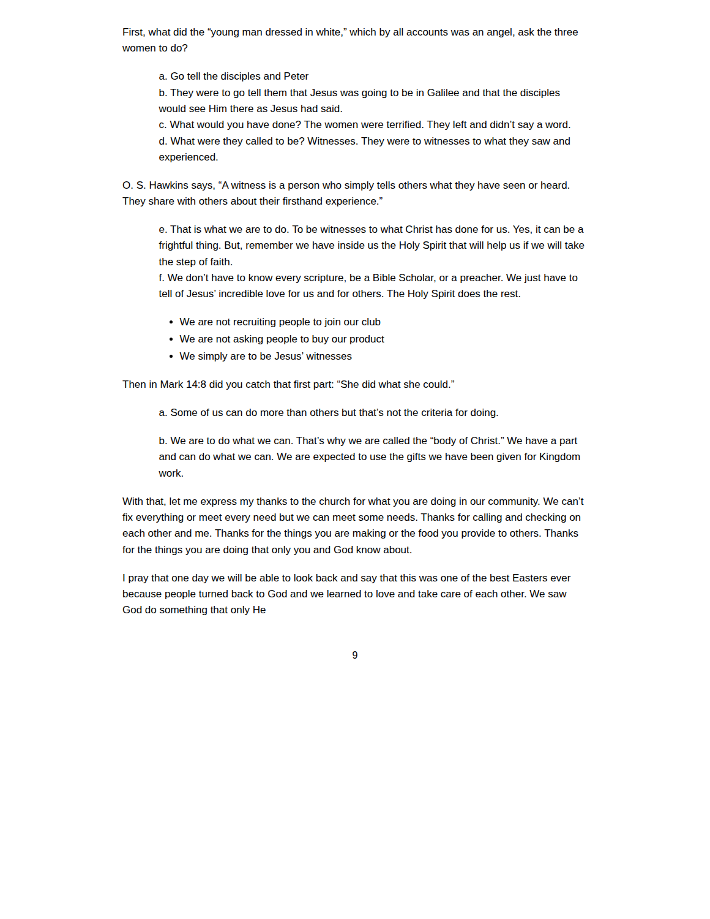First, what did the “young man dressed in white,” which by all accounts was an angel, ask the three women to do?
a. Go tell the disciples and Peter
b. They were to go tell them that Jesus was going to be in Galilee and that the disciples would see Him there as Jesus had said.
c. What would you have done? The women were terrified. They left and didn’t say a word.
d. What were they called to be? Witnesses. They were to witnesses to what they saw and experienced.
O. S. Hawkins says, “A witness is a person who simply tells others what they have seen or heard. They share with others about their firsthand experience.”
e. That is what we are to do. To be witnesses to what Christ has done for us. Yes, it can be a frightful thing. But, remember we have inside us the Holy Spirit that will help us if we will take the step of faith.
f. We don’t have to know every scripture, be a Bible Scholar, or a preacher. We just have to tell of Jesus’ incredible love for us and for others. The Holy Spirit does the rest.
We are not recruiting people to join our club
We are not asking people to buy our product
We simply are to be Jesus’ witnesses
Then in Mark 14:8 did you catch that first part: “She did what she could.”
a. Some of us can do more than others but that’s not the criteria for doing.
b. We are to do what we can. That’s why we are called the “body of Christ.” We have a part and can do what we can. We are expected to use the gifts we have been given for Kingdom work.
With that, let me express my thanks to the church for what you are doing in our community. We can’t fix everything or meet every need but we can meet some needs. Thanks for calling and checking on each other and me. Thanks for the things you are making or the food you provide to others. Thanks for the things you are doing that only you and God know about.
I pray that one day we will be able to look back and say that this was one of the best Easters ever because people turned back to God and we learned to love and take care of each other. We saw God do something that only He
9